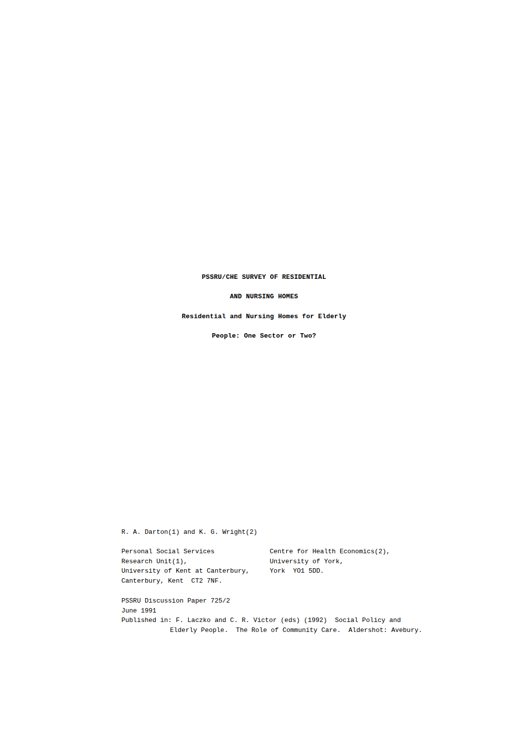PSSRU/CHE SURVEY OF RESIDENTIAL
AND NURSING HOMES
Residential and Nursing Homes for Elderly
People: One Sector or Two?
R. A. Darton(1) and K. G. Wright(2)
| Personal Social Services | Centre for Health Economics(2), |
| Research Unit(1), | University of York, |
| University of Kent at Canterbury, | York YO1 5DD. |
| Canterbury, Kent CT2 7NF. | |
PSSRU Discussion Paper 725/2
June 1991
Published in: F. Laczko and C. R. Victor (eds) (1992) Social Policy and
Elderly People. The Role of Community Care. Aldershot: Avebury.